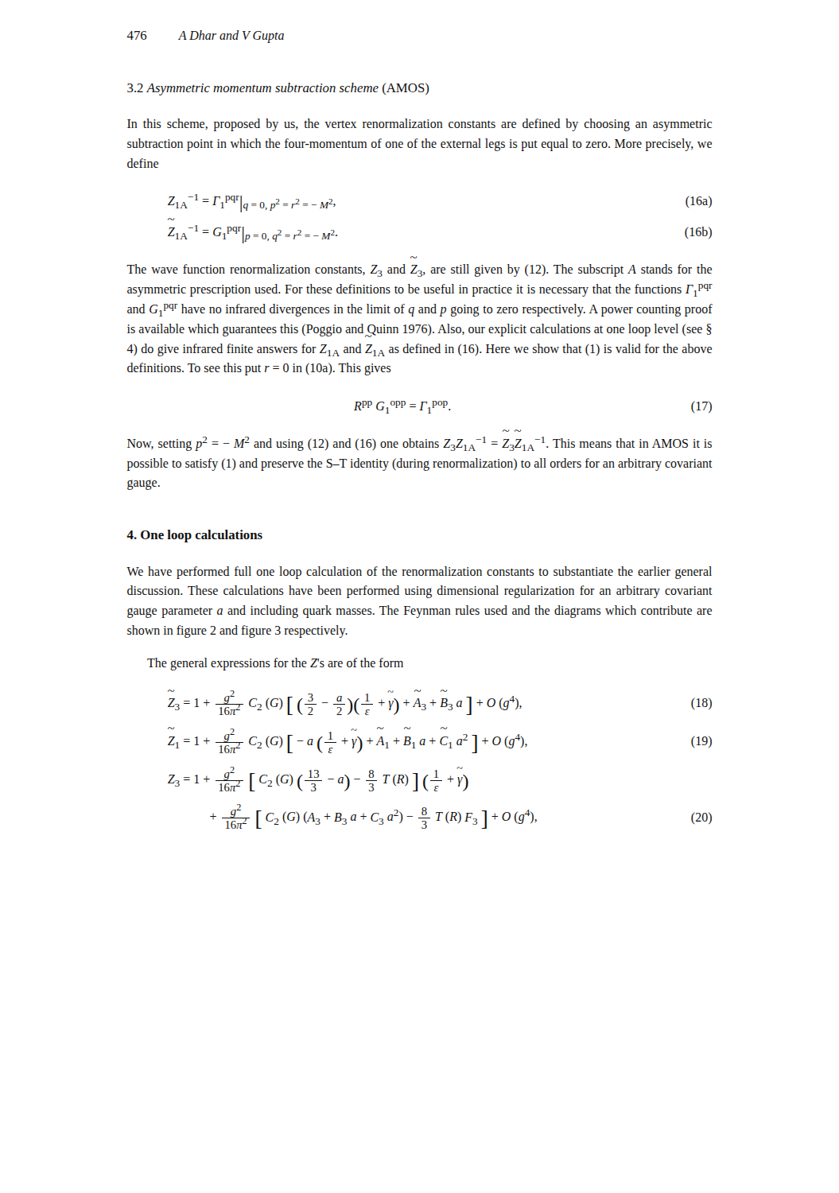476 A Dhar and V Gupta
3.2 Asymmetric momentum subtraction scheme (AMOS)
In this scheme, proposed by us, the vertex renormalization constants are defined by choosing an asymmetric subtraction point in which the four-momentum of one of the external legs is put equal to zero. More precisely, we define
Z1A−1 = Γ1pqr|q = 0, p2 = r2 = − M2,
(16a)
Z 1A−1 = G1pqr|p = 0, q2 = r2 = − M2.
(16b)
The wave function renormalization constants, Z3 and Z 3, are still given by (12). The subscript A stands for the asymmetric prescription used. For these definitions to be useful in practice it is necessary that the functions Γ1pqr and G1pqr have no infrared divergences in the limit of q and p going to zero respectively. A power counting proof is available which guarantees this (Poggio and Quinn 1976). Also, our explicit calculations at one loop level (see § 4) do give infrared finite answers for Z1A and Z 1A as defined in (16). Here we show that (1) is valid for the above definitions. To see this put r = 0 in (10a). This gives
Rpp G1opp = Γ1pop.
(17)
Now, setting p2 = − M2 and using (12) and (16) one obtains Z3Z1A−1 = Z 3 Z 1A−1. This means that in AMOS it is possible to satisfy (1) and preserve the S–T identity (during renormalization) to all orders for an arbitrary covariant gauge.
4. One loop calculations
We have performed full one loop calculation of the renormalization constants to substantiate the earlier general discussion. These calculations have been performed using dimensional regularization for an arbitrary covariant gauge parameter a and including quark masses. The Feynman rules used and the diagrams which contribute are shown in figure 2 and figure 3 respectively.
The general expressions for the Z's are of the form
Z 3 = 1 + g216π2 C2 (G) [ (32 − a 2)(1 ε + γ) + A 3 + B 3 a ] + O (g4),
(18)
Z 1 = 1 + g216π2 C2 (G) [ − a (1 ε + γ) + A 1 + B 1 a + C 1 a2 ] + O (g4),
(19)
Z3 = 1 + g216π2 [ C2 (G) (133 − a) − 83 T (R) ] (1 ε + γ)
+ g216π2 [ C2 (G) (A3 + B3 a + C3 a2) − 83 T (R) F3 ] + O (g4),
(20)